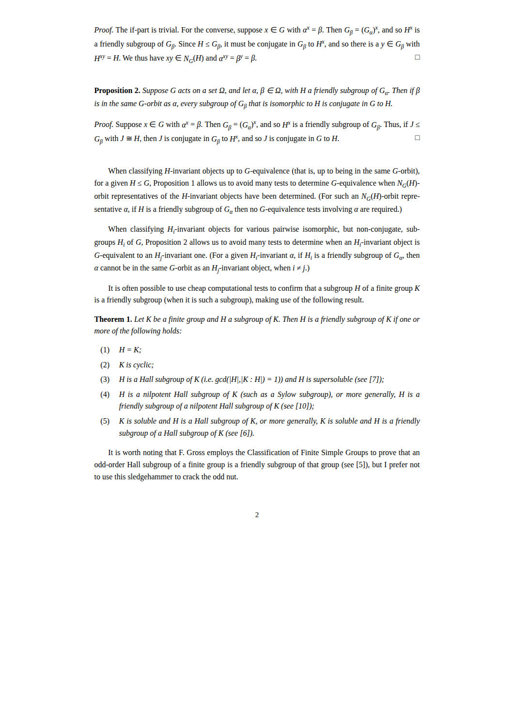Proof. The if-part is trivial. For the converse, suppose x ∈ G with αx = β. Then Gβ = (Gα)x, and so Hx is a friendly subgroup of Gβ. Since H ≤ Gβ, it must be conjugate in Gβ to Hx, and so there is a y ∈ Gβ with Hxy = H. We thus have xy ∈ NG(H) and αxy = βy = β. □
Proposition 2. Suppose G acts on a set Ω, and let α, β ∈ Ω, with H a friendly subgroup of Gα. Then if β is in the same G-orbit as α, every subgroup of Gβ that is isomorphic to H is conjugate in G to H.
Proof. Suppose x ∈ G with αx = β. Then Gβ = (Gα)x, and so Hx is a friendly subgroup of Gβ. Thus, if J ≤ Gβ with J ≅ H, then J is conjugate in Gβ to Hx, and so J is conjugate in G to H. □
When classifying H-invariant objects up to G-equivalence (that is, up to being in the same G-orbit), for a given H ≤ G, Proposition 1 allows us to avoid many tests to determine G-equivalence when NG(H)-orbit representatives of the H-invariant objects have been determined. (For such an NG(H)-orbit representative α, if H is a friendly subgroup of Gα then no G-equivalence tests involving α are required.)
When classifying Hi-invariant objects for various pairwise isomorphic, but non-conjugate, subgroups Hi of G, Proposition 2 allows us to avoid many tests to determine when an Hi-invariant object is G-equivalent to an Hj-invariant one. (For a given Hi-invariant α, if Hi is a friendly subgroup of Gα, then α cannot be in the same G-orbit as an Hj-invariant object, when i ≠ j.)
It is often possible to use cheap computational tests to confirm that a subgroup H of a finite group K is a friendly subgroup (when it is such a subgroup), making use of the following result.
Theorem 1. Let K be a finite group and H a subgroup of K. Then H is a friendly subgroup of K if one or more of the following holds:
(1) H = K;
(2) K is cyclic;
(3) H is a Hall subgroup of K (i.e. gcd(|H|,|K : H|) = 1)) and H is supersoluble (see [7]);
(4) H is a nilpotent Hall subgroup of K (such as a Sylow subgroup), or more generally, H is a friendly subgroup of a nilpotent Hall subgroup of K (see [10]);
(5) K is soluble and H is a Hall subgroup of K, or more generally, K is soluble and H is a friendly subgroup of a Hall subgroup of K (see [6]).
It is worth noting that F. Gross employs the Classification of Finite Simple Groups to prove that an odd-order Hall subgroup of a finite group is a friendly subgroup of that group (see [5]), but I prefer not to use this sledgehammer to crack the odd nut.
2